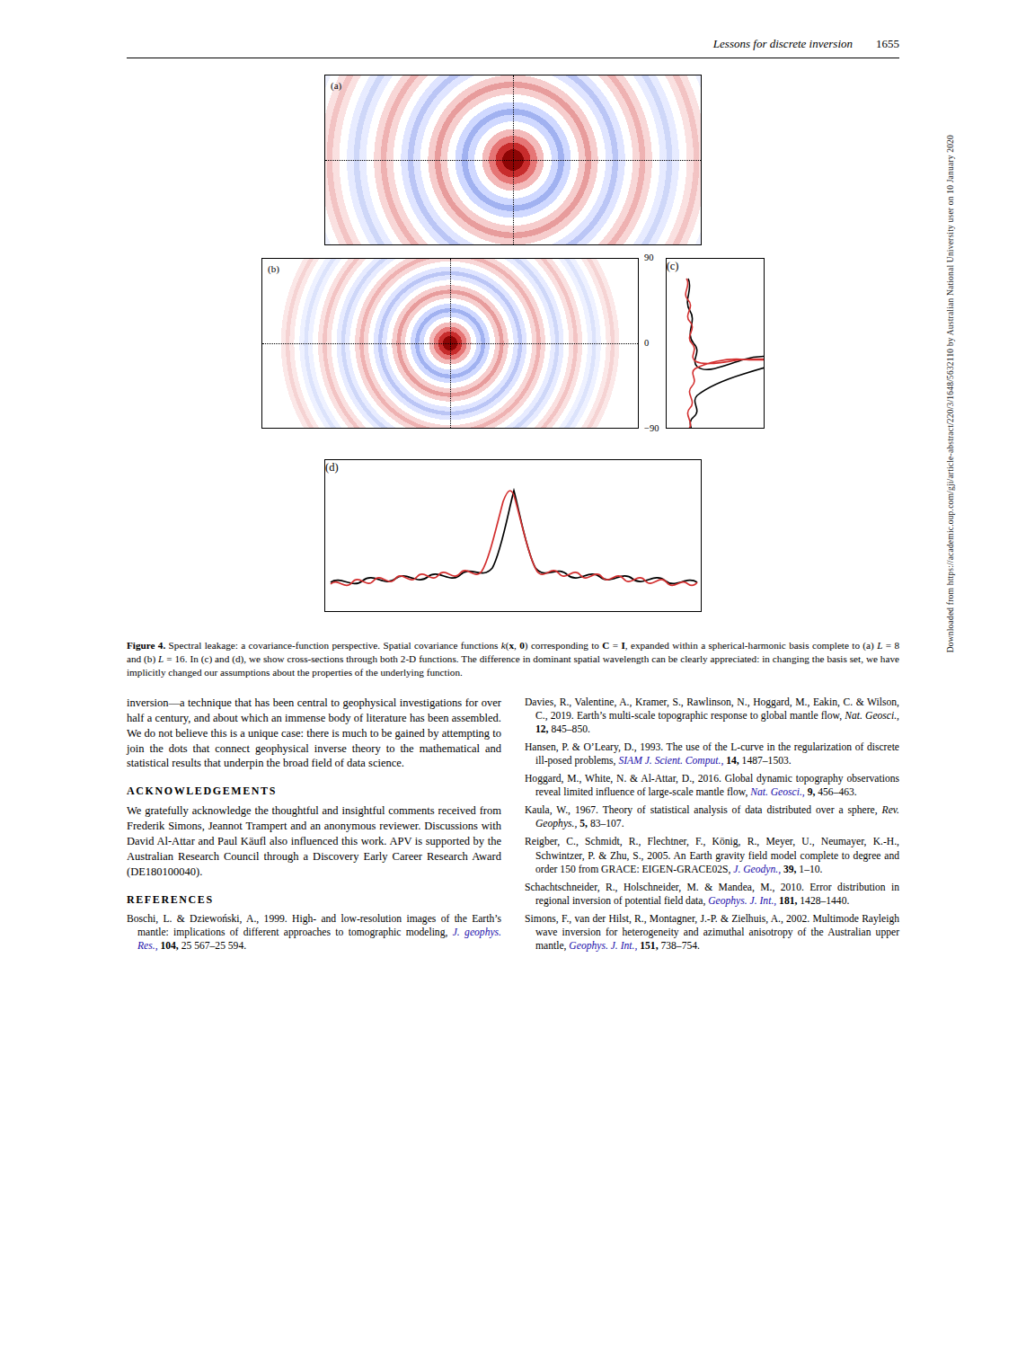Lessons for discrete inversion 1655
Downloaded from https://academic.oup.com/gji/article-abstract/220/3/1648/5632110 by Australian National University user on 10 January 2020
(a)
1 0 −1 k(x, 0)
(b)
90 0 −90
(c)
0 1
(d)
1 0
−180 0 180
Figure 4. Spectral leakage: a covariance-function perspective. Spatial covariance functions k(x, 0) corresponding to C = I, expanded within a spherical-harmonic basis complete to (a) L = 8 and (b) L = 16. In (c) and (d), we show cross-sections through both 2-D functions. The difference in dominant spatial wavelength can be clearly appreciated: in changing the basis set, we have implicitly changed our assumptions about the properties of the underlying function.
inversion—a technique that has been central to geophysical investigations for over half a century, and about which an immense body of literature has been assembled. We do not believe this is a unique case: there is much to be gained by attempting to join the dots that connect geophysical inverse theory to the mathematical and statistical results that underpin the broad field of data science.
ACKNOWLEDGEMENTS
We gratefully acknowledge the thoughtful and insightful comments received from Frederik Simons, Jeannot Trampert and an anonymous reviewer. Discussions with David Al-Attar and Paul Käufl also influenced this work. APV is supported by the Australian Research Council through a Discovery Early Career Research Award (DE180100040).
REFERENCES
Boschi, L. & Dziewoński, A., 1999. High- and low-resolution images of the Earth’s mantle: implications of different approaches to tomographic modeling, J. geophys. Res., 104, 25 567–25 594.
Davies, R., Valentine, A., Kramer, S., Rawlinson, N., Hoggard, M., Eakin, C. & Wilson, C., 2019. Earth’s multi-scale topographic response to global mantle flow, Nat. Geosci., 12, 845–850.
Hansen, P. & O’Leary, D., 1993. The use of the L-curve in the regularization of discrete ill-posed problems, SIAM J. Scient. Comput., 14, 1487–1503.
Hoggard, M., White, N. & Al-Attar, D., 2016. Global dynamic topography observations reveal limited influence of large-scale mantle flow, Nat. Geosci., 9, 456–463.
Kaula, W., 1967. Theory of statistical analysis of data distributed over a sphere, Rev. Geophys., 5, 83–107.
Reigber, C., Schmidt, R., Flechtner, F., König, R., Meyer, U., Neumayer, K.-H., Schwintzer, P. & Zhu, S., 2005. An Earth gravity field model complete to degree and order 150 from GRACE: EIGEN-GRACE02S, J. Geodyn., 39, 1–10.
Schachtschneider, R., Holschneider, M. & Mandea, M., 2010. Error distribution in regional inversion of potential field data, Geophys. J. Int., 181, 1428–1440.
Simons, F., van der Hilst, R., Montagner, J.-P. & Zielhuis, A., 2002. Multimode Rayleigh wave inversion for heterogeneity and azimuthal anisotropy of the Australian upper mantle, Geophys. J. Int., 151, 738–754.